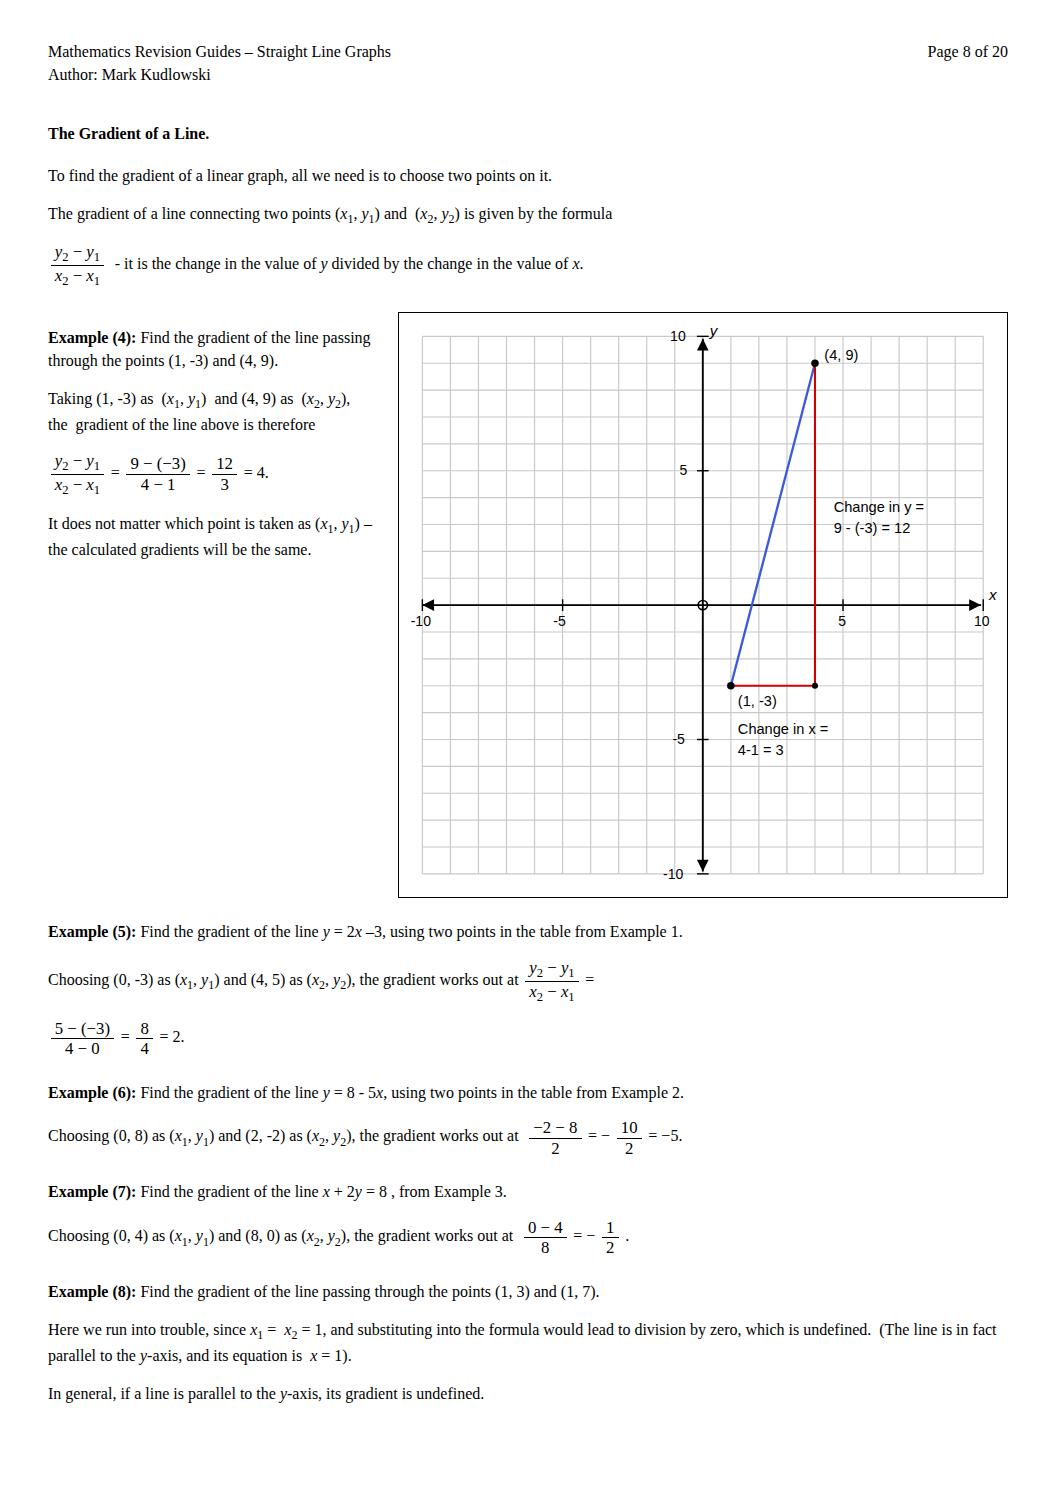Mathematics Revision Guides – Straight Line Graphs
Page 8 of 20
Author: Mark Kudlowski
The Gradient of a Line.
To find the gradient of a linear graph, all we need is to choose two points on it.
The gradient of a line connecting two points (x 1, y 1) and (x 2, y 2) is given by the formula
y 2 − y 1 x 2 − x 1 - it is the change in the value of y divided by the change in the value of x.
Example (4): Find the gradient of the line passing through the points (1, -3) and (4, 9).
Taking (1, -3) as (x 1, y 1) and (4, 9) as (x 2, y 2), the gradient of the line above is therefore
y 2 − y 1 x 2 − x 1 = 9 − (−3) 4 − 1 = 12 3 = 4.
It does not matter which point is taken as (x 1, y 1) – the calculated gradients will be the same.
x y -10 -5 5 10 10 5 -5 -10 (4, 9) (1, -3) Change in y = 9 - (-3) = 12 Change in x = 4-1 = 3
Example (5): Find the gradient of the line y = 2x –3, using two points in the table from Example 1.
Choosing (0, -3) as (x 1, y 1) and (4, 5) as (x 2, y 2), the gradient works out at y 2 − y 1 x 2 − x 1 =
5 − (−3) 4 − 0 = 8 4 = 2.
Example (6): Find the gradient of the line y = 8 - 5x, using two points in the table from Example 2.
Choosing (0, 8) as (x 1, y 1) and (2, -2) as (x 2, y 2), the gradient works out at −2 − 8 2 = − 10 2 = −5.
Example (7): Find the gradient of the line x + 2y = 8 , from Example 3.
Choosing (0, 4) as (x 1, y 1) and (8, 0) as (x 2, y 2), the gradient works out at 0 − 4 8 = − 1 2 .
Example (8): Find the gradient of the line passing through the points (1, 3) and (1, 7).
Here we run into trouble, since x 1 = x 2 = 1, and substituting into the formula would lead to division by zero, which is undefined. (The line is in fact parallel to the y-axis, and its equation is x = 1).
In general, if a line is parallel to the y-axis, its gradient is undefined.